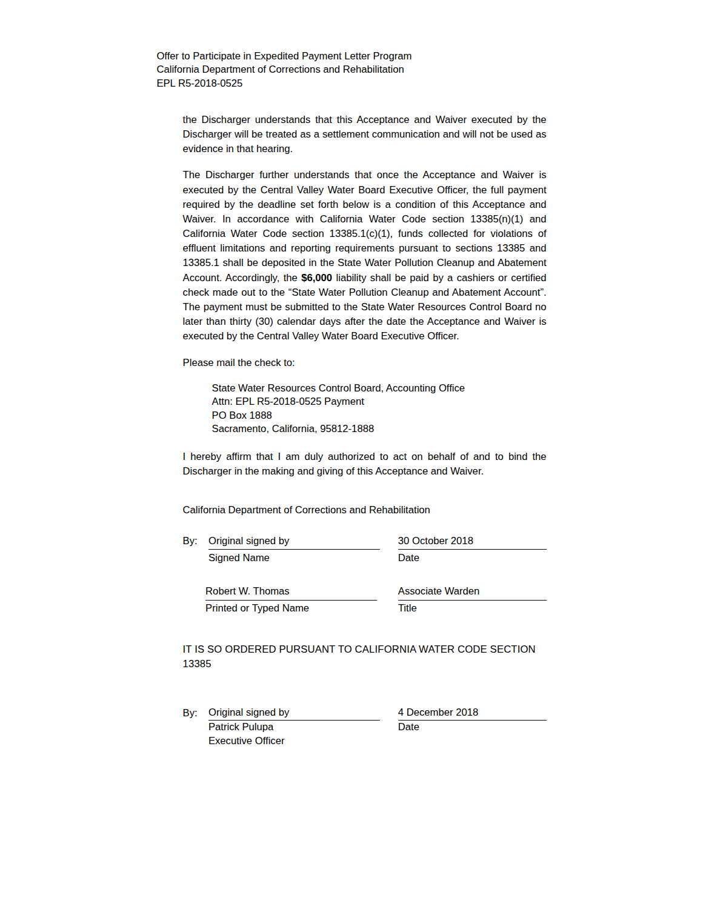Offer to Participate in Expedited Payment Letter Program
California Department of Corrections and Rehabilitation
EPL R5-2018-0525
the Discharger understands that this Acceptance and Waiver executed by the Discharger will be treated as a settlement communication and will not be used as evidence in that hearing.
The Discharger further understands that once the Acceptance and Waiver is executed by the Central Valley Water Board Executive Officer, the full payment required by the deadline set forth below is a condition of this Acceptance and Waiver. In accordance with California Water Code section 13385(n)(1) and California Water Code section 13385.1(c)(1), funds collected for violations of effluent limitations and reporting requirements pursuant to sections 13385 and 13385.1 shall be deposited in the State Water Pollution Cleanup and Abatement Account. Accordingly, the $6,000 liability shall be paid by a cashiers or certified check made out to the “State Water Pollution Cleanup and Abatement Account”. The payment must be submitted to the State Water Resources Control Board no later than thirty (30) calendar days after the date the Acceptance and Waiver is executed by the Central Valley Water Board Executive Officer.
Please mail the check to:
State Water Resources Control Board, Accounting Office
Attn: EPL R5-2018-0525 Payment
PO Box 1888
Sacramento, California, 95812-1888
I hereby affirm that I am duly authorized to act on behalf of and to bind the Discharger in the making and giving of this Acceptance and Waiver.
California Department of Corrections and Rehabilitation
| By: | Original signed by Signed Name | 30 October 2018 Date |
| | Robert W. Thomas Printed or Typed Name | Associate Warden Title |
IT IS SO ORDERED PURSUANT TO CALIFORNIA WATER CODE SECTION 13385
| By: | Original signed by Patrick Pulupa Executive Officer | 4 December 2018 Date |